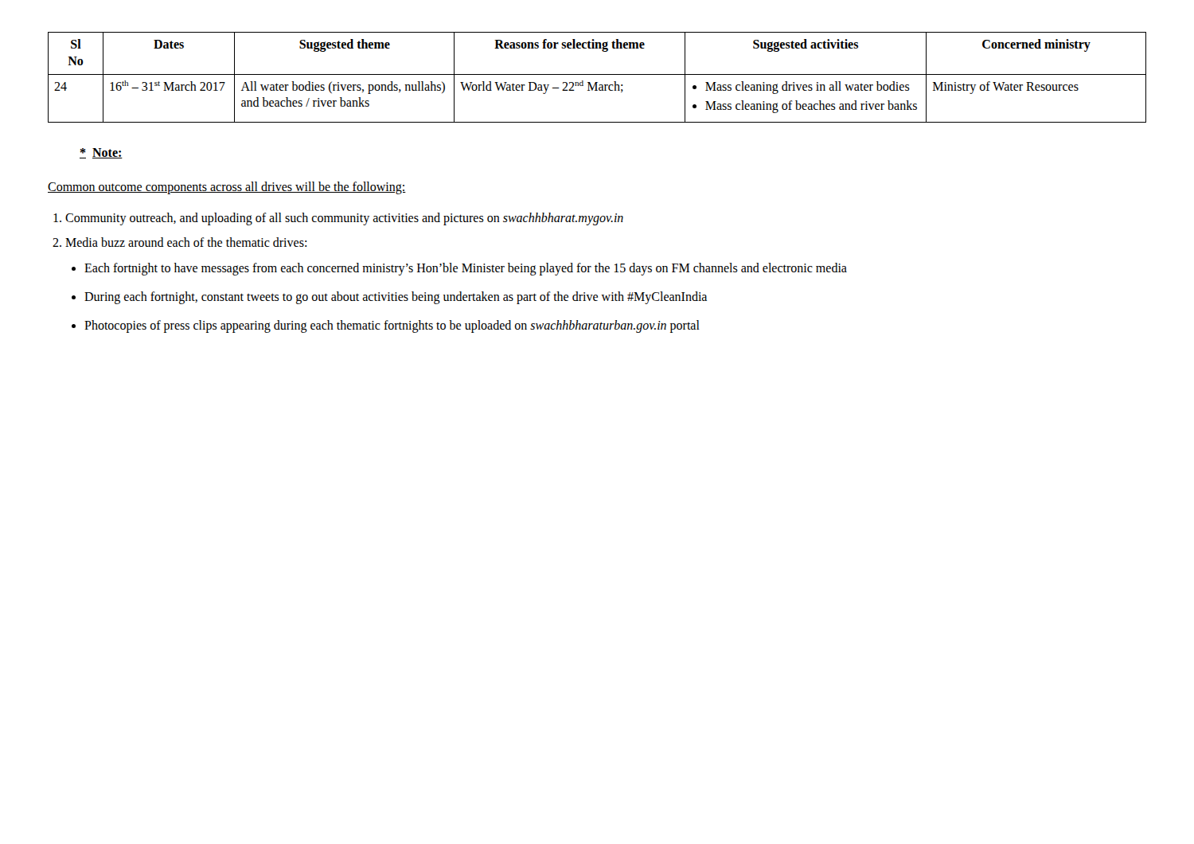| Sl No | Dates | Suggested theme | Reasons for selecting theme | Suggested activities | Concerned ministry |
| --- | --- | --- | --- | --- | --- |
| 24 | 16 th – 31 st March 2017 | All water bodies (rivers, ponds, nullahs) and beaches / river banks | World Water Day – 22 nd March; | Mass cleaning drives in all water bodies Mass cleaning of beaches and river banks | Ministry of Water Resources |
*Note:
Common outcome components across all drives will be the following:
Community outreach, and uploading of all such community activities and pictures on swachhbharat.mygov.in
Media buzz around each of the thematic drives:
Each fortnight to have messages from each concerned ministry’s Hon’ble Minister being played for the 15 days on FM channels and electronic media
During each fortnight, constant tweets to go out about activities being undertaken as part of the drive with #MyCleanIndia
Photocopies of press clips appearing during each thematic fortnights to be uploaded on swachhbharaturban.gov.in portal